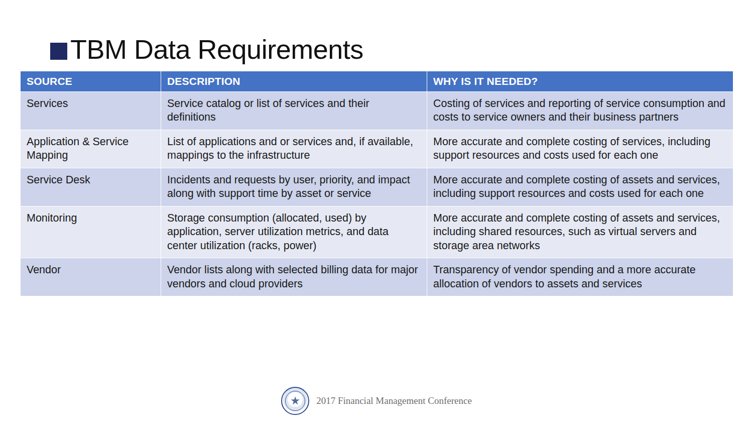TBM Data Requirements
| SOURCE | DESCRIPTION | WHY IS IT NEEDED? |
| --- | --- | --- |
| Services | Service catalog or list of services and their definitions | Costing of services and reporting of service consumption and costs to service owners and their business partners |
| Application & Service Mapping | List of applications and or services and, if available, mappings to the infrastructure | More accurate and complete costing of services, including support resources and costs used for each one |
| Service Desk | Incidents and requests by user, priority, and impact along with support time by asset or service | More accurate and complete costing of assets and services, including support resources and costs used for each one |
| Monitoring | Storage consumption (allocated, used) by application, server utilization metrics, and data center utilization (racks, power) | More accurate and complete costing of assets and services, including shared resources, such as virtual servers and storage area networks |
| Vendor | Vendor lists along with selected billing data for major vendors and cloud providers | Transparency of vendor spending and a more accurate allocation of vendors to assets and services |
2017 Financial Management Conference